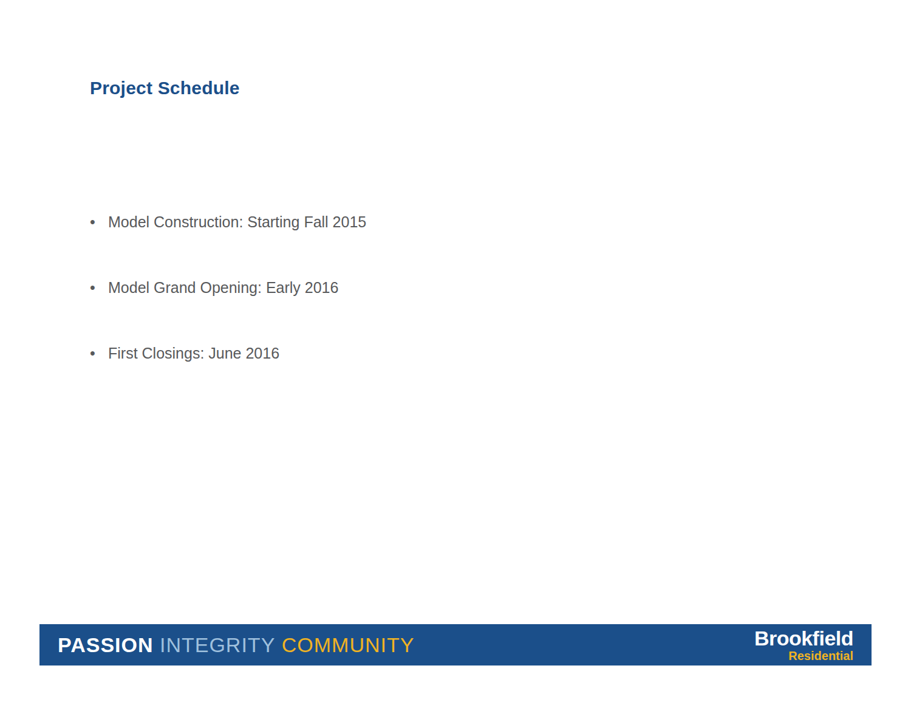Project Schedule
Model Construction: Starting Fall 2015
Model Grand Opening: Early 2016
First Closings: June 2016
PASSION INTEGRITY COMMUNITY
Brookfield Residential